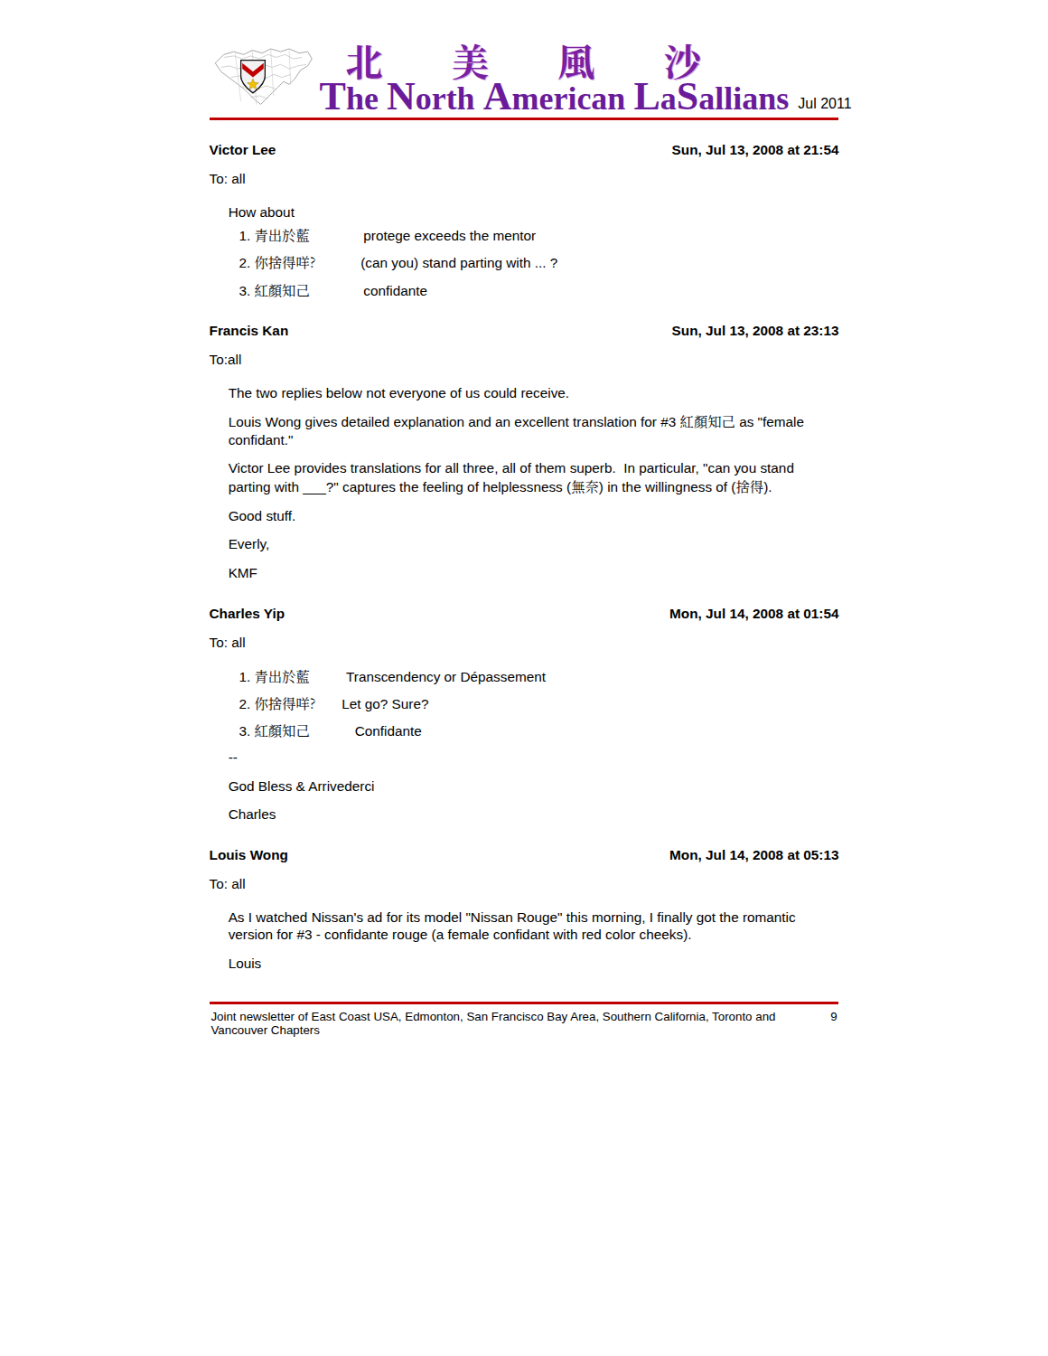北　美　風　沙
The North American LaSallians
Jul 2011
Victor Lee Sun, Jul 13, 2008 at 21:54
To: all
How about
青出於藍 protege exceeds the mentor
你捨得咩? (can you) stand parting with ... ?
紅顏知己 confidante
Francis Kan Sun, Jul 13, 2008 at 23:13
To:all
The two replies below not everyone of us could receive.
Louis Wong gives detailed explanation and an excellent translation for #3 紅顏知己 as "female confidant."
Victor Lee provides translations for all three, all of them superb. In particular, "can you stand parting with ___?" captures the feeling of helplessness (無奈) in the willingness of (捨得).
Good stuff.
Everly,
KMF
Charles Yip Mon, Jul 14, 2008 at 01:54
To: all
青出於藍 Transcendency or Dépassement
你捨得咩? Let go? Sure?
紅顏知己 Confidante
--
God Bless & Arrivederci
Charles
Louis Wong Mon, Jul 14, 2008 at 05:13
To: all
As I watched Nissan's ad for its model "Nissan Rouge" this morning, I finally got the romantic version for #3 - confidante rouge (a female confidant with red color cheeks).
Louis
Joint newsletter of East Coast USA, Edmonton, San Francisco Bay Area, Southern California, Toronto and Vancouver Chapters 9